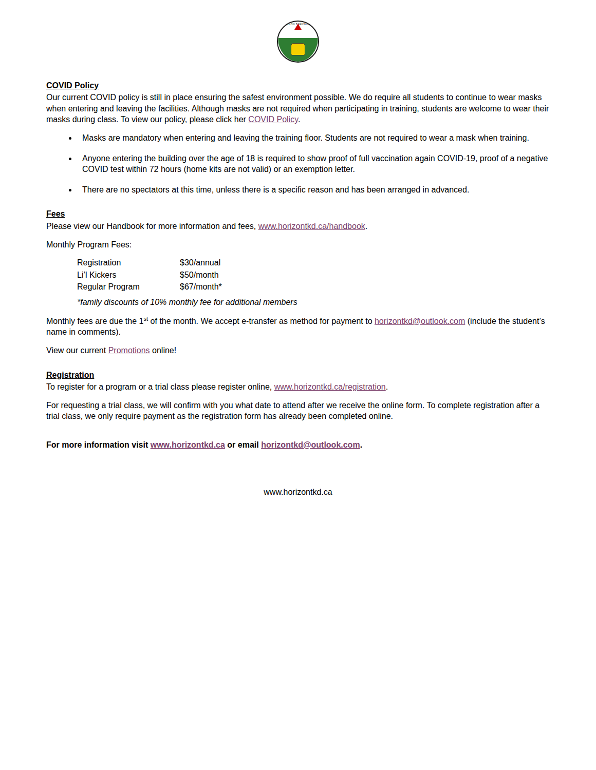HORIZON TAEKWONDO
태권도
COVID Policy
Our current COVID policy is still in place ensuring the safest environment possible. We do require all students to continue to wear masks when entering and leaving the facilities. Although masks are not required when participating in training, students are welcome to wear their masks during class. To view our policy, please click her COVID Policy.
Masks are mandatory when entering and leaving the training floor. Students are not required to wear a mask when training.
Anyone entering the building over the age of 18 is required to show proof of full vaccination again COVID-19, proof of a negative COVID test within 72 hours (home kits are not valid) or an exemption letter.
There are no spectators at this time, unless there is a specific reason and has been arranged in advanced.
Fees
Please view our Handbook for more information and fees, www.horizontkd.ca/handbook.
Monthly Program Fees:
| Registration | $30/annual |
| Li’l Kickers | $50/month |
| Regular Program | $67/month* |
*family discounts of 10% monthly fee for additional members
Monthly fees are due the 1st of the month. We accept e-transfer as method for payment to horizontkd@outlook.com (include the student’s name in comments).
View our current Promotions online!
Registration
To register for a program or a trial class please register online, www.horizontkd.ca/registration.
For requesting a trial class, we will confirm with you what date to attend after we receive the online form. To complete registration after a trial class, we only require payment as the registration form has already been completed online.
For more information visit www.horizontkd.ca or email horizontkd@outlook.com.
www.horizontkd.ca